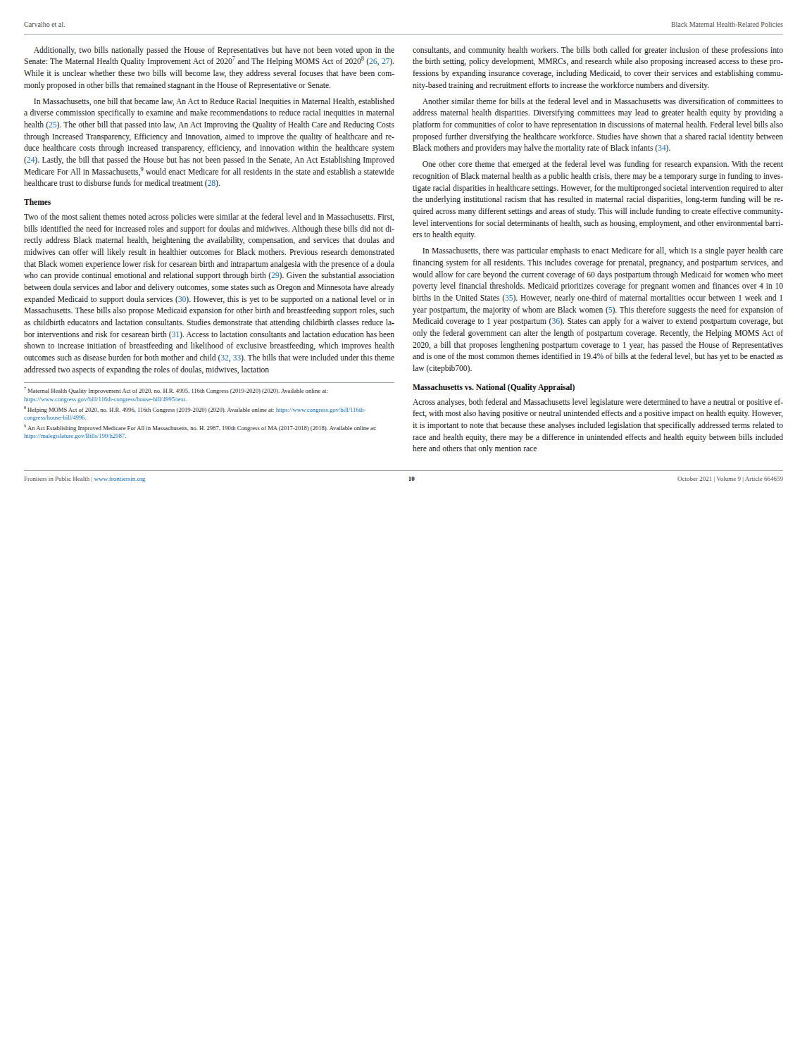Carvalho et al.
Black Maternal Health-Related Policies
Additionally, two bills nationally passed the House of Representatives but have not been voted upon in the Senate: The Maternal Health Quality Improvement Act of 20207 and The Helping MOMS Act of 20208 (26, 27). While it is unclear whether these two bills will become law, they address several focuses that have been commonly proposed in other bills that remained stagnant in the House of Representative or Senate.
In Massachusetts, one bill that became law, An Act to Reduce Racial Inequities in Maternal Health, established a diverse commission specifically to examine and make recommendations to reduce racial inequities in maternal health (25). The other bill that passed into law, An Act Improving the Quality of Health Care and Reducing Costs through Increased Transparency, Efficiency and Innovation, aimed to improve the quality of healthcare and reduce healthcare costs through increased transparency, efficiency, and innovation within the healthcare system (24). Lastly, the bill that passed the House but has not been passed in the Senate, An Act Establishing Improved Medicare For All in Massachusetts,9 would enact Medicare for all residents in the state and establish a statewide healthcare trust to disburse funds for medical treatment (28).
Themes
Two of the most salient themes noted across policies were similar at the federal level and in Massachusetts. First, bills identified the need for increased roles and support for doulas and midwives. Although these bills did not directly address Black maternal health, heightening the availability, compensation, and services that doulas and midwives can offer will likely result in healthier outcomes for Black mothers. Previous research demonstrated that Black women experience lower risk for cesarean birth and intrapartum analgesia with the presence of a doula who can provide continual emotional and relational support through birth (29). Given the substantial association between doula services and labor and delivery outcomes, some states such as Oregon and Minnesota have already expanded Medicaid to support doula services (30). However, this is yet to be supported on a national level or in Massachusetts. These bills also propose Medicaid expansion for other birth and breastfeeding support roles, such as childbirth educators and lactation consultants. Studies demonstrate that attending childbirth classes reduce labor interventions and risk for cesarean birth (31). Access to lactation consultants and lactation education has been shown to increase initiation of breastfeeding and likelihood of exclusive breastfeeding, which improves health outcomes such as disease burden for both mother and child (32, 33). The bills that were included under this theme addressed two aspects of expanding the roles of doulas, midwives, lactation
7Maternal Health Quality Improvement Act of 2020, no. H.R. 4995, 116th Congress (2019-2020) (2020). Available online at: https://www.congress.gov/bill/116th-congress/house-bill/4995/text.
8Helping MOMS Act of 2020, no. H.R. 4996, 116th Congress (2019-2020) (2020). Available online at: https://www.congress.gov/bill/116th-congress/house-bill/4996.
9An Act Establishing Improved Medicare For All in Massachusetts, no. H. 2987, 190th Congress of MA (2017-2018) (2018). Available online at: https://malegislature.gov/Bills/190/h2987.
consultants, and community health workers. The bills both called for greater inclusion of these professions into the birth setting, policy development, MMRCs, and research while also proposing increased access to these professions by expanding insurance coverage, including Medicaid, to cover their services and establishing community-based training and recruitment efforts to increase the workforce numbers and diversity.
Another similar theme for bills at the federal level and in Massachusetts was diversification of committees to address maternal health disparities. Diversifying committees may lead to greater health equity by providing a platform for communities of color to have representation in discussions of maternal health. Federal level bills also proposed further diversifying the healthcare workforce. Studies have shown that a shared racial identity between Black mothers and providers may halve the mortality rate of Black infants (34).
One other core theme that emerged at the federal level was funding for research expansion. With the recent recognition of Black maternal health as a public health crisis, there may be a temporary surge in funding to investigate racial disparities in healthcare settings. However, for the multipronged societal intervention required to alter the underlying institutional racism that has resulted in maternal racial disparities, long-term funding will be required across many different settings and areas of study. This will include funding to create effective community-level interventions for social determinants of health, such as housing, employment, and other environmental barriers to health equity.
In Massachusetts, there was particular emphasis to enact Medicare for all, which is a single payer health care financing system for all residents. This includes coverage for prenatal, pregnancy, and postpartum services, and would allow for care beyond the current coverage of 60 days postpartum through Medicaid for women who meet poverty level financial thresholds. Medicaid prioritizes coverage for pregnant women and finances over 4 in 10 births in the United States (35). However, nearly one-third of maternal mortalities occur between 1 week and 1 year postpartum, the majority of whom are Black women (5). This therefore suggests the need for expansion of Medicaid coverage to 1 year postpartum (36). States can apply for a waiver to extend postpartum coverage, but only the federal government can alter the length of postpartum coverage. Recently, the Helping MOMS Act of 2020, a bill that proposes lengthening postpartum coverage to 1 year, has passed the House of Representatives and is one of the most common themes identified in 19.4% of bills at the federal level, but has yet to be enacted as law (citepbib700).
Massachusetts vs. National (Quality Appraisal)
Across analyses, both federal and Massachusetts level legislature were determined to have a neutral or positive effect, with most also having positive or neutral unintended effects and a positive impact on health equity. However, it is important to note that because these analyses included legislation that specifically addressed terms related to race and health equity, there may be a difference in unintended effects and health equity between bills included here and others that only mention race
Frontiers in Public Health | www.frontiersin.org
10
October 2021 | Volume 9 | Article 664659